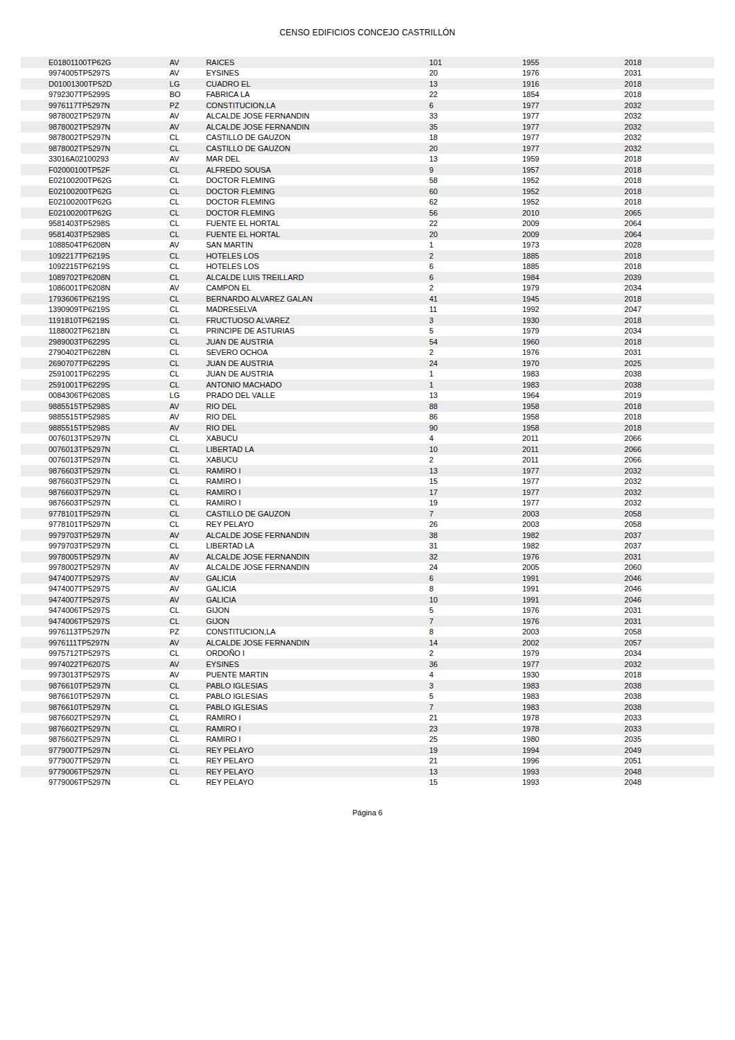CENSO EDIFICIOS CONCEJO CASTRILLÓN
| E01801100TP62G | AV | RAICES | 101 | 1955 | 2018 |
| 9974005TP5297S | AV | EYSINES | 20 | 1976 | 2031 |
| D01001300TP52D | LG | CUADRO EL | 13 | 1916 | 2018 |
| 9792307TP5299S | BO | FABRICA LA | 22 | 1854 | 2018 |
| 9976117TP5297N | PZ | CONSTITUCION,LA | 6 | 1977 | 2032 |
| 9878002TP5297N | AV | ALCALDE JOSE FERNANDIN | 33 | 1977 | 2032 |
| 9878002TP5297N | AV | ALCALDE JOSE FERNANDIN | 35 | 1977 | 2032 |
| 9878002TP5297N | CL | CASTILLO DE GAUZON | 18 | 1977 | 2032 |
| 9878002TP5297N | CL | CASTILLO DE GAUZON | 20 | 1977 | 2032 |
| 33016A02100293 | AV | MAR DEL | 13 | 1959 | 2018 |
| F02000100TP52F | CL | ALFREDO SOUSA | 9 | 1957 | 2018 |
| E02100200TP62G | CL | DOCTOR FLEMING | 58 | 1952 | 2018 |
| E02100200TP62G | CL | DOCTOR FLEMING | 60 | 1952 | 2018 |
| E02100200TP62G | CL | DOCTOR FLEMING | 62 | 1952 | 2018 |
| E02100200TP62G | CL | DOCTOR FLEMING | 56 | 2010 | 2065 |
| 9581403TP5298S | CL | FUENTE EL HORTAL | 22 | 2009 | 2064 |
| 9581403TP5298S | CL | FUENTE EL HORTAL | 20 | 2009 | 2064 |
| 1088504TP6208N | AV | SAN MARTIN | 1 | 1973 | 2028 |
| 1092217TP6219S | CL | HOTELES LOS | 2 | 1885 | 2018 |
| 1092215TP6219S | CL | HOTELES LOS | 6 | 1885 | 2018 |
| 1089702TP6208N | CL | ALCALDE LUIS TREILLARD | 6 | 1984 | 2039 |
| 1086001TP6208N | AV | CAMPON EL | 2 | 1979 | 2034 |
| 1793606TP6219S | CL | BERNARDO ALVAREZ GALAN | 41 | 1945 | 2018 |
| 1390909TP6219S | CL | MADRESELVA | 11 | 1992 | 2047 |
| 1191810TP6219S | CL | FRUCTUOSO ALVAREZ | 3 | 1930 | 2018 |
| 1188002TP6218N | CL | PRINCIPE DE ASTURIAS | 5 | 1979 | 2034 |
| 2989003TP6229S | CL | JUAN DE AUSTRIA | 54 | 1960 | 2018 |
| 2790402TP6228N | CL | SEVERO OCHOA | 2 | 1976 | 2031 |
| 2690707TP6229S | CL | JUAN DE AUSTRIA | 24 | 1970 | 2025 |
| 2591001TP6229S | CL | JUAN DE AUSTRIA | 1 | 1983 | 2038 |
| 2591001TP6229S | CL | ANTONIO MACHADO | 1 | 1983 | 2038 |
| 0084306TP6208S | LG | PRADO DEL VALLE | 13 | 1964 | 2019 |
| 9885515TP5298S | AV | RIO DEL | 88 | 1958 | 2018 |
| 9885515TP5298S | AV | RIO DEL | 86 | 1958 | 2018 |
| 9885515TP5298S | AV | RIO DEL | 90 | 1958 | 2018 |
| 0076013TP5297N | CL | XABUCU | 4 | 2011 | 2066 |
| 0076013TP5297N | CL | LIBERTAD LA | 10 | 2011 | 2066 |
| 0076013TP5297N | CL | XABUCU | 2 | 2011 | 2066 |
| 9876603TP5297N | CL | RAMIRO I | 13 | 1977 | 2032 |
| 9876603TP5297N | CL | RAMIRO I | 15 | 1977 | 2032 |
| 9876603TP5297N | CL | RAMIRO I | 17 | 1977 | 2032 |
| 9876603TP5297N | CL | RAMIRO I | 19 | 1977 | 2032 |
| 9778101TP5297N | CL | CASTILLO DE GAUZON | 7 | 2003 | 2058 |
| 9778101TP5297N | CL | REY PELAYO | 26 | 2003 | 2058 |
| 9979703TP5297N | AV | ALCALDE JOSE FERNANDIN | 38 | 1982 | 2037 |
| 9979703TP5297N | CL | LIBERTAD LA | 31 | 1982 | 2037 |
| 9978005TP5297N | AV | ALCALDE JOSE FERNANDIN | 32 | 1976 | 2031 |
| 9978002TP5297N | AV | ALCALDE JOSE FERNANDIN | 24 | 2005 | 2060 |
| 9474007TP5297S | AV | GALICIA | 6 | 1991 | 2046 |
| 9474007TP5297S | AV | GALICIA | 8 | 1991 | 2046 |
| 9474007TP5297S | AV | GALICIA | 10 | 1991 | 2046 |
| 9474006TP5297S | CL | GIJON | 5 | 1976 | 2031 |
| 9474006TP5297S | CL | GIJON | 7 | 1976 | 2031 |
| 9976113TP5297N | PZ | CONSTITUCION,LA | 8 | 2003 | 2058 |
| 9976111TP5297N | AV | ALCALDE JOSE FERNANDIN | 14 | 2002 | 2057 |
| 9975712TP5297S | CL | ORDOÑO I | 2 | 1979 | 2034 |
| 9974022TP6207S | AV | EYSINES | 36 | 1977 | 2032 |
| 9973013TP5297S | AV | PUENTE MARTIN | 4 | 1930 | 2018 |
| 9876610TP5297N | CL | PABLO IGLESIAS | 3 | 1983 | 2038 |
| 9876610TP5297N | CL | PABLO IGLESIAS | 5 | 1983 | 2038 |
| 9876610TP5297N | CL | PABLO IGLESIAS | 7 | 1983 | 2038 |
| 9876602TP5297N | CL | RAMIRO I | 21 | 1978 | 2033 |
| 9876602TP5297N | CL | RAMIRO I | 23 | 1978 | 2033 |
| 9876602TP5297N | CL | RAMIRO I | 25 | 1980 | 2035 |
| 9779007TP5297N | CL | REY PELAYO | 19 | 1994 | 2049 |
| 9779007TP5297N | CL | REY PELAYO | 21 | 1996 | 2051 |
| 9779006TP5297N | CL | REY PELAYO | 13 | 1993 | 2048 |
| 9779006TP5297N | CL | REY PELAYO | 15 | 1993 | 2048 |
Página 6